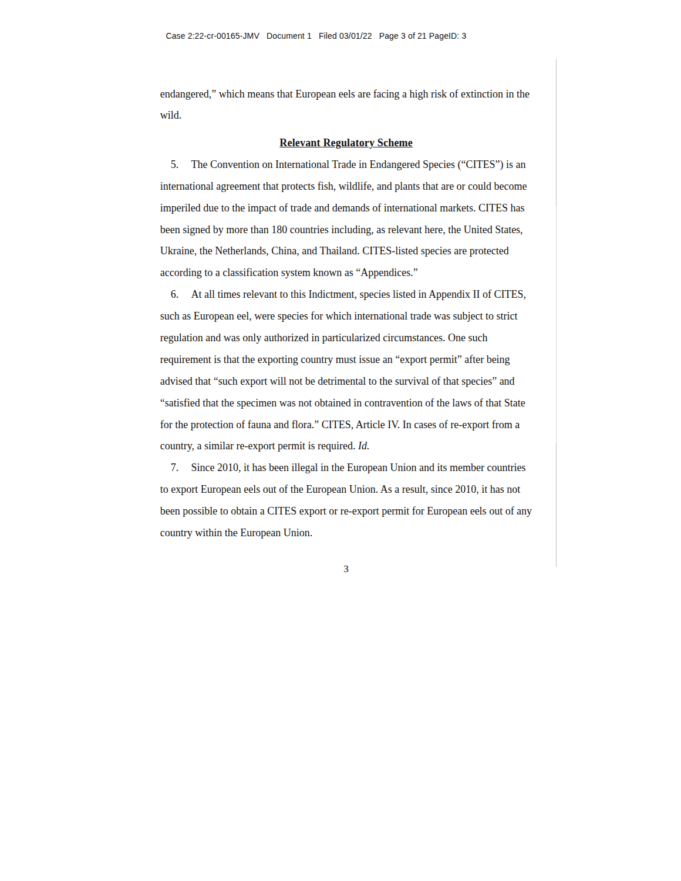Case 2:22-cr-00165-JMV Document 1 Filed 03/01/22 Page 3 of 21 PageID: 3
endangered,” which means that European eels are facing a high risk of extinction in the wild.
Relevant Regulatory Scheme
5. The Convention on International Trade in Endangered Species (“CITES”) is an international agreement that protects fish, wildlife, and plants that are or could become imperiled due to the impact of trade and demands of international markets. CITES has been signed by more than 180 countries including, as relevant here, the United States, Ukraine, the Netherlands, China, and Thailand. CITES-listed species are protected according to a classification system known as “Appendices.”
6. At all times relevant to this Indictment, species listed in Appendix II of CITES, such as European eel, were species for which international trade was subject to strict regulation and was only authorized in particularized circumstances. One such requirement is that the exporting country must issue an “export permit” after being advised that “such export will not be detrimental to the survival of that species” and “satisfied that the specimen was not obtained in contravention of the laws of that State for the protection of fauna and flora.” CITES, Article IV. In cases of re-export from a country, a similar re-export permit is required. Id.
7. Since 2010, it has been illegal in the European Union and its member countries to export European eels out of the European Union. As a result, since 2010, it has not been possible to obtain a CITES export or re-export permit for European eels out of any country within the European Union.
3